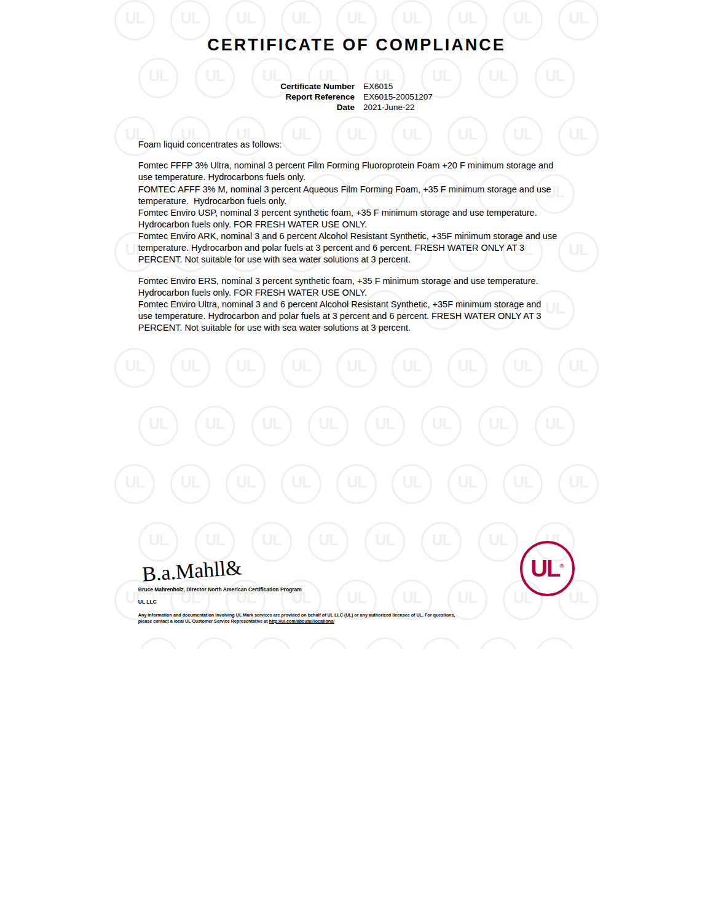UL
UL
UL
UL
UL
UL
UL
UL
UL
UL
UL
UL
UL
UL
UL
UL
UL
UL
UL
UL
UL
UL
UL
UL
UL
UL
UL
UL
UL
UL
UL
UL
UL
UL
UL
UL
UL
UL
UL
UL
UL
UL
UL
UL
UL
UL
UL
UL
UL
UL
UL
UL
UL
UL
UL
UL
UL
UL
UL
UL
UL
UL
UL
UL
UL
UL
UL
UL
UL
UL
UL
UL
UL
UL
UL
UL
UL
UL
UL
UL
UL
UL
UL
UL
UL
UL
UL
UL
UL
UL
UL
UL
UL
UL
UL
UL
UL
UL
UL
UL
UL
UL
UL
UL
UL
UL
UL
UL
UL
UL
UL
UL
UL
UL
UL
UL
UL
UL
UL
UL
UL
UL
UL
UL
UL
UL
UL
UL
UL
UL
UL
UL
UL
UL
UL
UL
CERTIFICATE OF COMPLIANCE
| Certificate Number | EX6015 |
| Report Reference | EX6015-20051207 |
| Date | 2021-June-22 |
Foam liquid concentrates as follows:
Fomtec FFFP 3% Ultra, nominal 3 percent Film Forming Fluoroprotein Foam +20 F minimum storage and use temperature. Hydrocarbons fuels only.
FOMTEC AFFF 3% M, nominal 3 percent Aqueous Film Forming Foam, +35 F minimum storage and use temperature. Hydrocarbon fuels only.
Fomtec Enviro USP, nominal 3 percent synthetic foam, +35 F minimum storage and use temperature. Hydrocarbon fuels only. FOR FRESH WATER USE ONLY.
Fomtec Enviro ARK, nominal 3 and 6 percent Alcohol Resistant Synthetic, +35F minimum storage and use temperature. Hydrocarbon and polar fuels at 3 percent and 6 percent. FRESH WATER ONLY AT 3 PERCENT. Not suitable for use with sea water solutions at 3 percent.
Fomtec Enviro ERS, nominal 3 percent synthetic foam, +35 F minimum storage and use temperature. Hydrocarbon fuels only. FOR FRESH WATER USE ONLY.
Fomtec Enviro Ultra, nominal 3 and 6 percent Alcohol Resistant Synthetic, +35F minimum storage and use temperature. Hydrocarbon and polar fuels at 3 percent and 6 percent. FRESH WATER ONLY AT 3 PERCENT. Not suitable for use with sea water solutions at 3 percent.
UL®
B.a.Mahll&
Bruce Mahrenholz, Director North American Certification Program
UL LLC
Any information and documentation involving UL Mark services are provided on behalf of UL LLC (UL) or any authorized licensee of UL. For questions, please contact a local UL Customer Service Representative at http://ul.com/aboutul/locations/